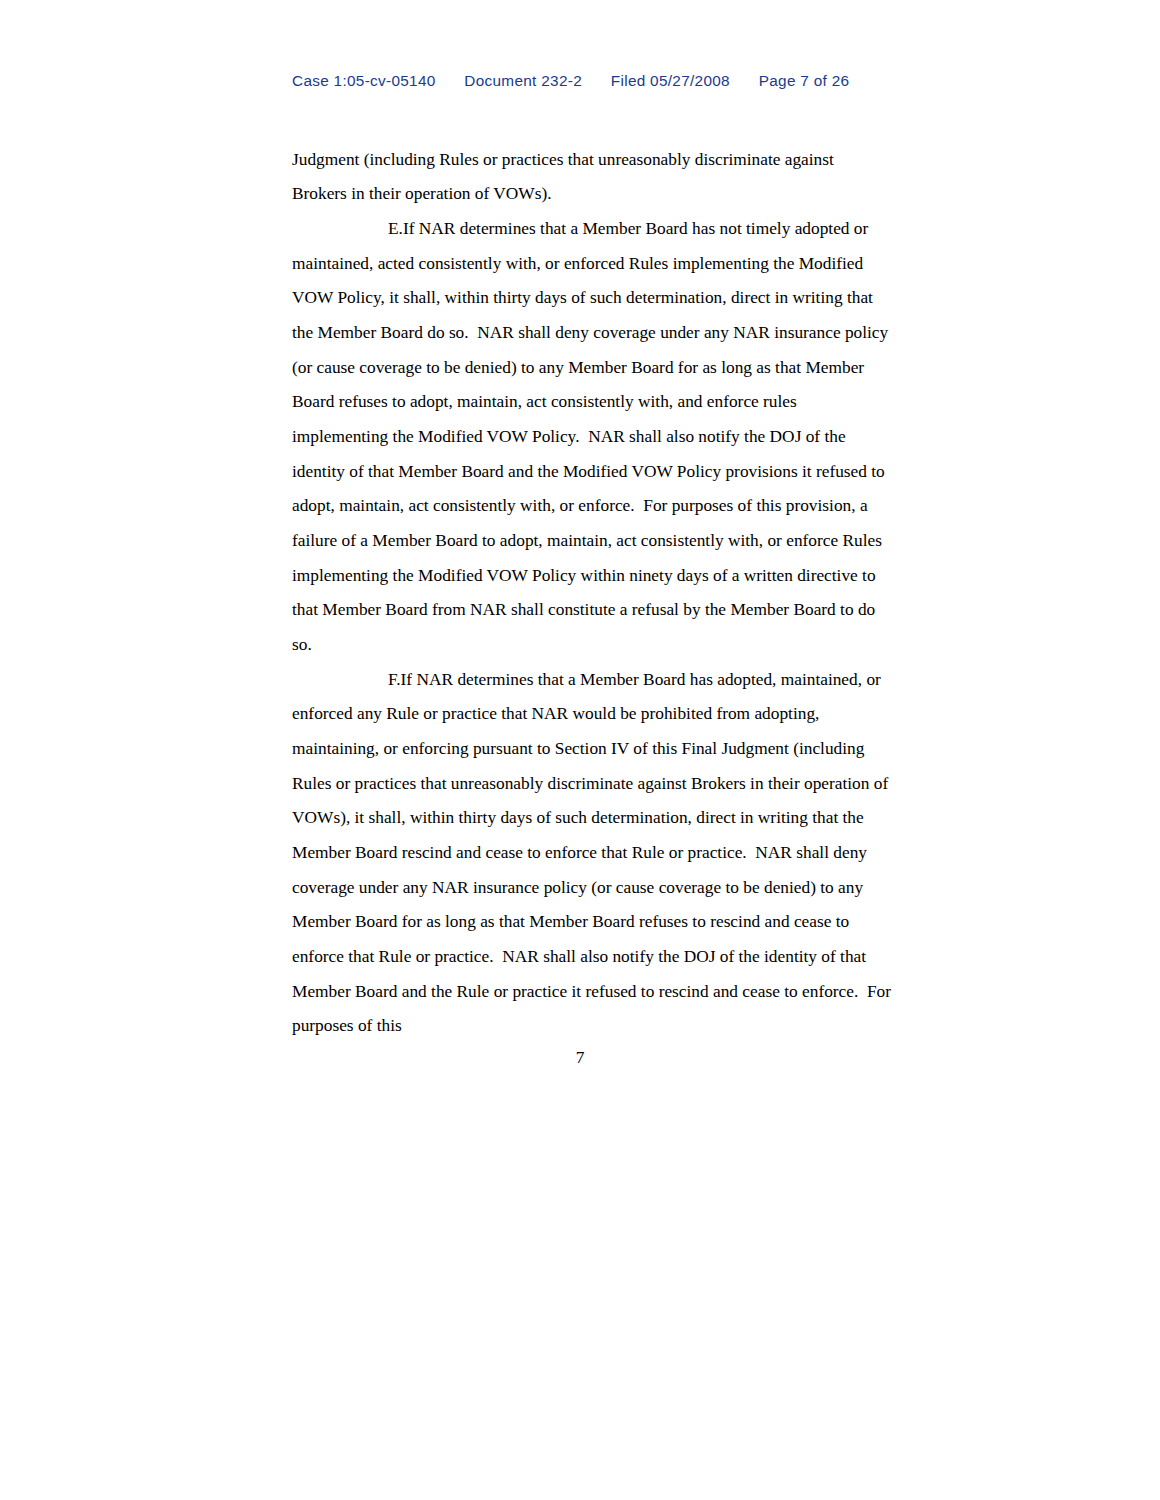Case 1:05-cv-05140 Document 232-2 Filed 05/27/2008 Page 7 of 26
Judgment (including Rules or practices that unreasonably discriminate against Brokers in their operation of VOWs).
E. If NAR determines that a Member Board has not timely adopted or maintained, acted consistently with, or enforced Rules implementing the Modified VOW Policy, it shall, within thirty days of such determination, direct in writing that the Member Board do so. NAR shall deny coverage under any NAR insurance policy (or cause coverage to be denied) to any Member Board for as long as that Member Board refuses to adopt, maintain, act consistently with, and enforce rules implementing the Modified VOW Policy. NAR shall also notify the DOJ of the identity of that Member Board and the Modified VOW Policy provisions it refused to adopt, maintain, act consistently with, or enforce. For purposes of this provision, a failure of a Member Board to adopt, maintain, act consistently with, or enforce Rules implementing the Modified VOW Policy within ninety days of a written directive to that Member Board from NAR shall constitute a refusal by the Member Board to do so.
F. If NAR determines that a Member Board has adopted, maintained, or enforced any Rule or practice that NAR would be prohibited from adopting, maintaining, or enforcing pursuant to Section IV of this Final Judgment (including Rules or practices that unreasonably discriminate against Brokers in their operation of VOWs), it shall, within thirty days of such determination, direct in writing that the Member Board rescind and cease to enforce that Rule or practice. NAR shall deny coverage under any NAR insurance policy (or cause coverage to be denied) to any Member Board for as long as that Member Board refuses to rescind and cease to enforce that Rule or practice. NAR shall also notify the DOJ of the identity of that Member Board and the Rule or practice it refused to rescind and cease to enforce. For purposes of this
7